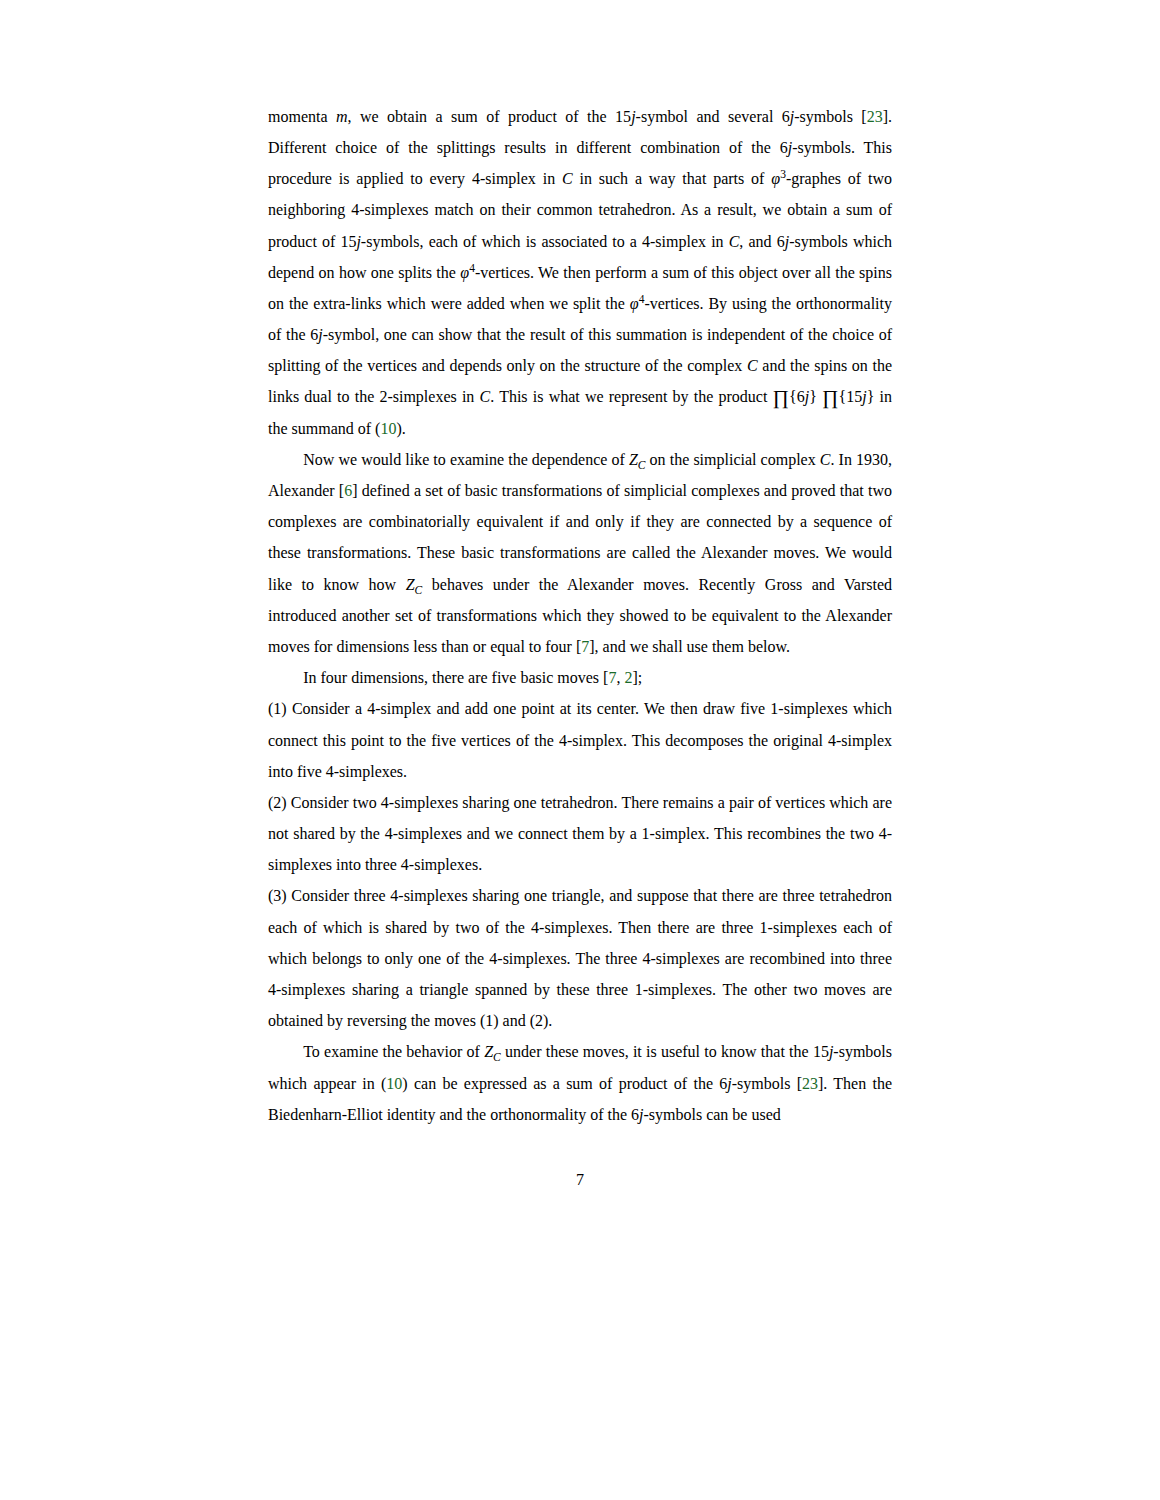momenta m, we obtain a sum of product of the 15j-symbol and several 6j-symbols [23]. Different choice of the splittings results in different combination of the 6j-symbols. This procedure is applied to every 4-simplex in C in such a way that parts of φ 3-graphes of two neighboring 4-simplexes match on their common tetrahedron. As a result, we obtain a sum of product of 15j-symbols, each of which is associated to a 4-simplex in C, and 6j-symbols which depend on how one splits the φ 4-vertices. We then perform a sum of this object over all the spins on the extra-links which were added when we split the φ 4-vertices. By using the orthonormality of the 6j-symbol, one can show that the result of this summation is independent of the choice of splitting of the vertices and depends only on the structure of the complex C and the spins on the links dual to the 2-simplexes in C. This is what we represent by the product ∏{6j} ∏{15j} in the summand of (10).
Now we would like to examine the dependence of ZC on the simplicial complex C. In 1930, Alexander [6] defined a set of basic transformations of simplicial complexes and proved that two complexes are combinatorially equivalent if and only if they are connected by a sequence of these transformations. These basic transformations are called the Alexander moves. We would like to know how ZC behaves under the Alexander moves. Recently Gross and Varsted introduced another set of transformations which they showed to be equivalent to the Alexander moves for dimensions less than or equal to four [7], and we shall use them below.
In four dimensions, there are five basic moves [7, 2];
(1) Consider a 4-simplex and add one point at its center. We then draw five 1-simplexes which connect this point to the five vertices of the 4-simplex. This decomposes the original 4-simplex into five 4-simplexes.
(2) Consider two 4-simplexes sharing one tetrahedron. There remains a pair of vertices which are not shared by the 4-simplexes and we connect them by a 1-simplex. This recombines the two 4-simplexes into three 4-simplexes.
(3) Consider three 4-simplexes sharing one triangle, and suppose that there are three tetrahedron each of which is shared by two of the 4-simplexes. Then there are three 1-simplexes each of which belongs to only one of the 4-simplexes. The three 4-simplexes are recombined into three 4-simplexes sharing a triangle spanned by these three 1-simplexes. The other two moves are obtained by reversing the moves (1) and (2).
To examine the behavior of ZC under these moves, it is useful to know that the 15j-symbols which appear in (10) can be expressed as a sum of product of the 6j-symbols [23]. Then the Biedenharn-Elliot identity and the orthonormality of the 6j-symbols can be used
7